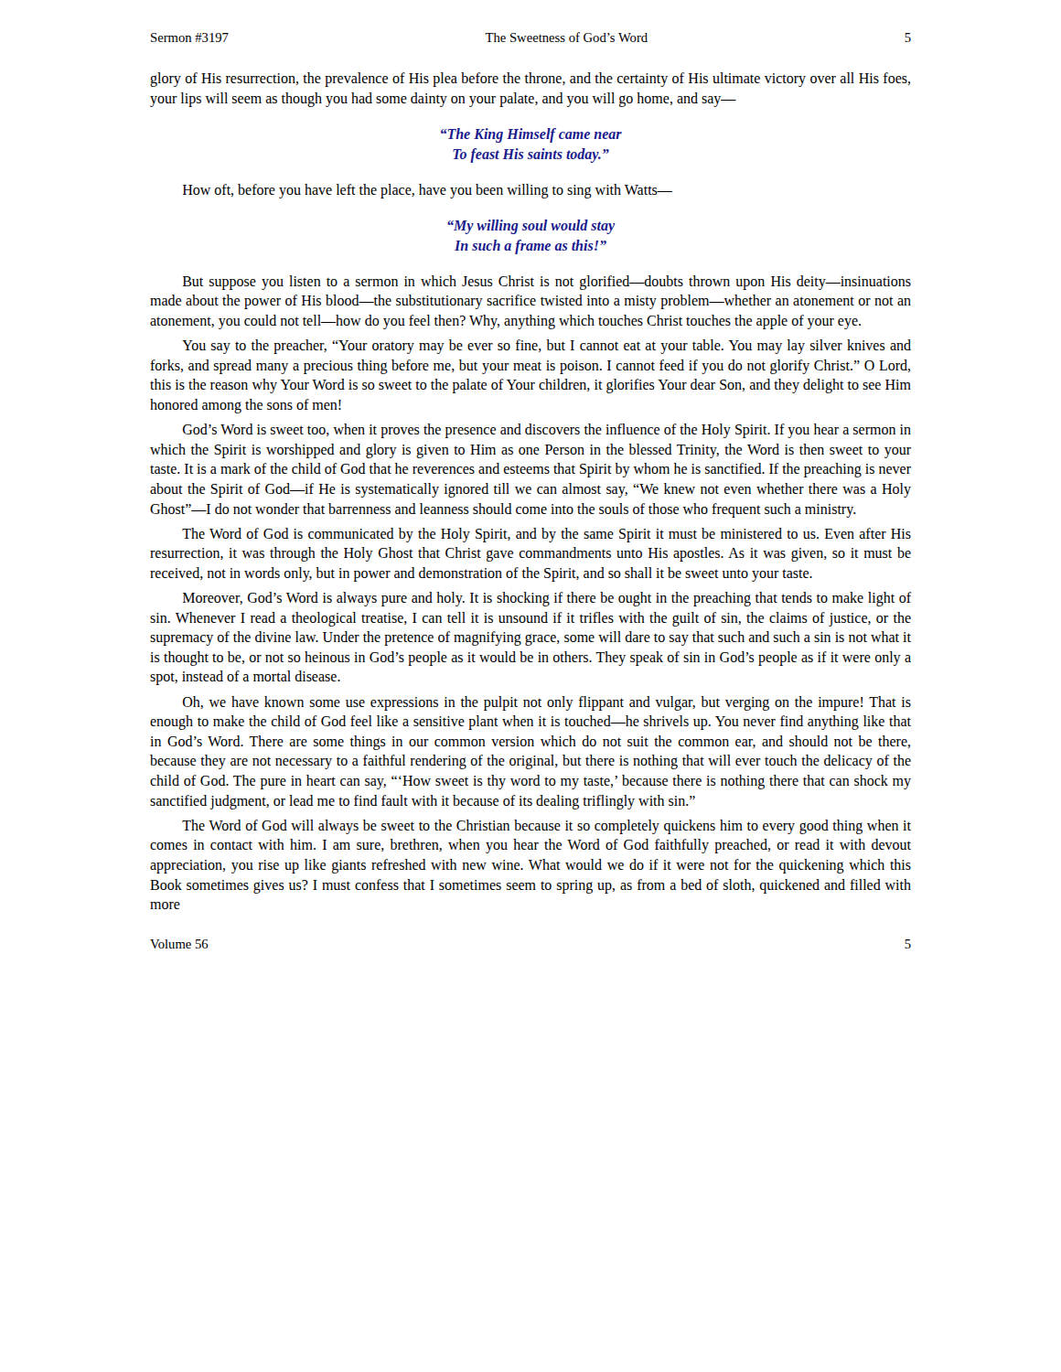Sermon #3197 The Sweetness of God’s Word 5
glory of His resurrection, the prevalence of His plea before the throne, and the certainty of His ultimate victory over all His foes, your lips will seem as though you had some dainty on your palate, and you will go home, and say—
“The King Himself came near
To feast His saints today.”
How oft, before you have left the place, have you been willing to sing with Watts—
“My willing soul would stay
In such a frame as this!”
But suppose you listen to a sermon in which Jesus Christ is not glorified—doubts thrown upon His deity—insinuations made about the power of His blood—the substitutionary sacrifice twisted into a misty problem—whether an atonement or not an atonement, you could not tell—how do you feel then? Why, anything which touches Christ touches the apple of your eye.
You say to the preacher, “Your oratory may be ever so fine, but I cannot eat at your table. You may lay silver knives and forks, and spread many a precious thing before me, but your meat is poison. I cannot feed if you do not glorify Christ.” O Lord, this is the reason why Your Word is so sweet to the palate of Your children, it glorifies Your dear Son, and they delight to see Him honored among the sons of men!
God’s Word is sweet too, when it proves the presence and discovers the influence of the Holy Spirit. If you hear a sermon in which the Spirit is worshipped and glory is given to Him as one Person in the blessed Trinity, the Word is then sweet to your taste. It is a mark of the child of God that he reverences and esteems that Spirit by whom he is sanctified. If the preaching is never about the Spirit of God—if He is systematically ignored till we can almost say, “We knew not even whether there was a Holy Ghost”—I do not wonder that barrenness and leanness should come into the souls of those who frequent such a ministry.
The Word of God is communicated by the Holy Spirit, and by the same Spirit it must be ministered to us. Even after His resurrection, it was through the Holy Ghost that Christ gave commandments unto His apostles. As it was given, so it must be received, not in words only, but in power and demonstration of the Spirit, and so shall it be sweet unto your taste.
Moreover, God’s Word is always pure and holy. It is shocking if there be ought in the preaching that tends to make light of sin. Whenever I read a theological treatise, I can tell it is unsound if it trifles with the guilt of sin, the claims of justice, or the supremacy of the divine law. Under the pretence of magnifying grace, some will dare to say that such and such a sin is not what it is thought to be, or not so heinous in God’s people as it would be in others. They speak of sin in God’s people as if it were only a spot, instead of a mortal disease.
Oh, we have known some use expressions in the pulpit not only flippant and vulgar, but verging on the impure! That is enough to make the child of God feel like a sensitive plant when it is touched—he shrivels up. You never find anything like that in God’s Word. There are some things in our common version which do not suit the common ear, and should not be there, because they are not necessary to a faithful rendering of the original, but there is nothing that will ever touch the delicacy of the child of God. The pure in heart can say, “‘How sweet is thy word to my taste,’ because there is nothing there that can shock my sanctified judgment, or lead me to find fault with it because of its dealing triflingly with sin.”
The Word of God will always be sweet to the Christian because it so completely quickens him to every good thing when it comes in contact with him. I am sure, brethren, when you hear the Word of God faithfully preached, or read it with devout appreciation, you rise up like giants refreshed with new wine. What would we do if it were not for the quickening which this Book sometimes gives us? I must confess that I sometimes seem to spring up, as from a bed of sloth, quickened and filled with more
Volume 56 5